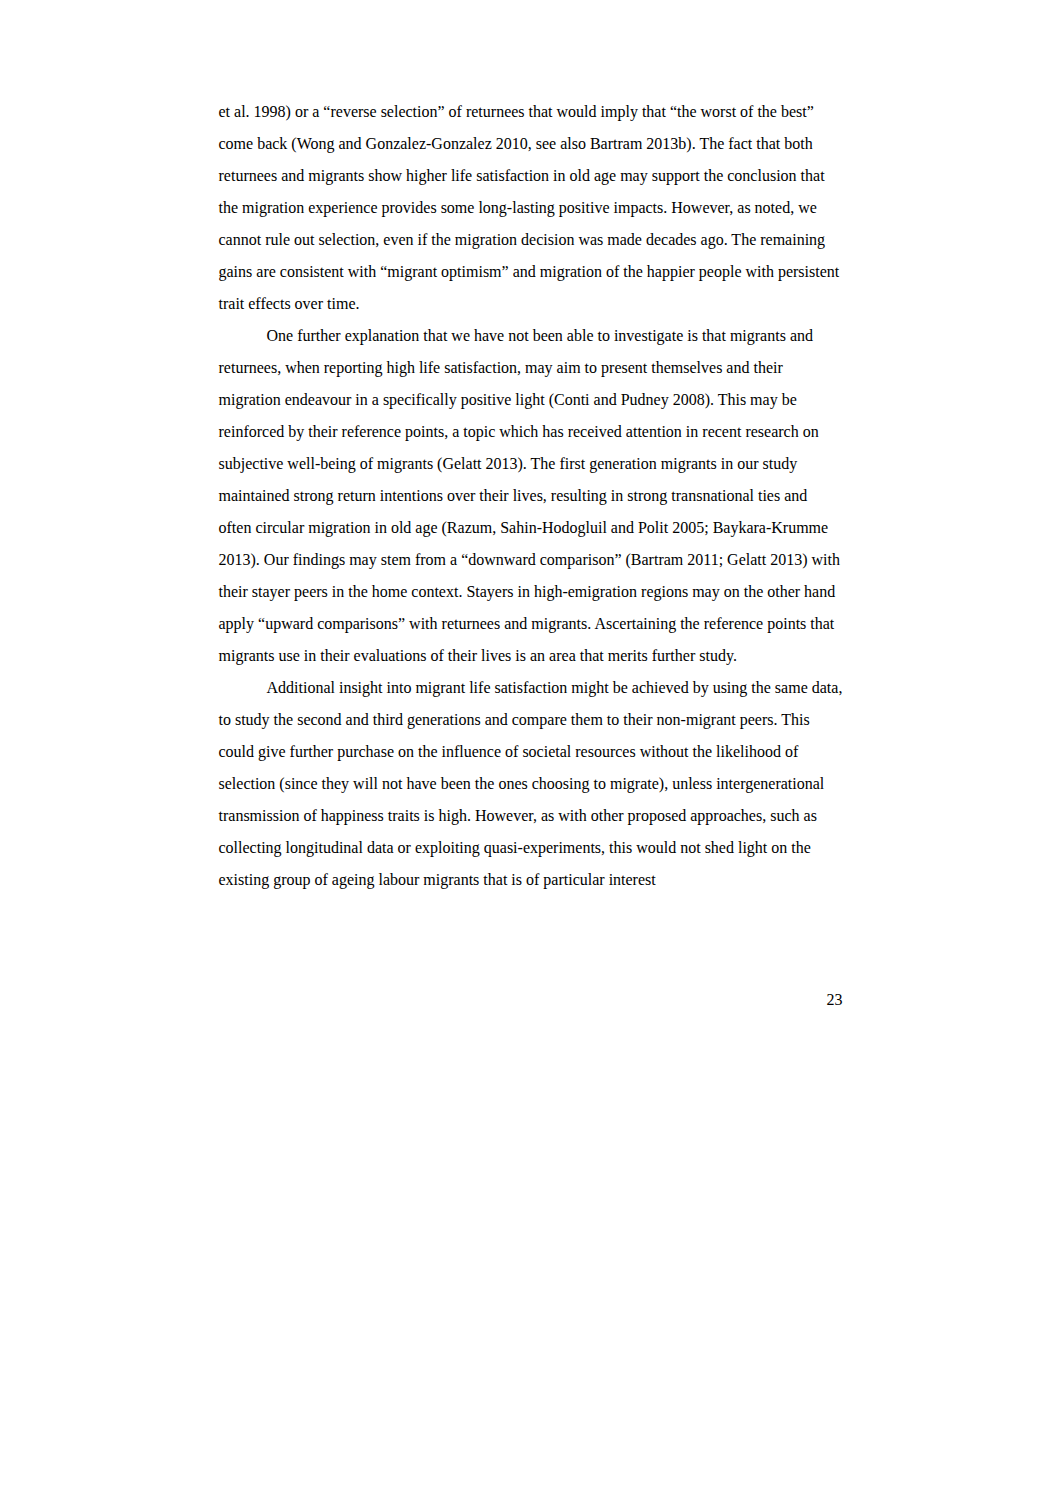et al. 1998) or a “reverse selection” of returnees that would imply that “the worst of the best” come back (Wong and Gonzalez-Gonzalez 2010, see also Bartram 2013b). The fact that both returnees and migrants show higher life satisfaction in old age may support the conclusion that the migration experience provides some long-lasting positive impacts. However, as noted, we cannot rule out selection, even if the migration decision was made decades ago. The remaining gains are consistent with “migrant optimism” and migration of the happier people with persistent trait effects over time.
One further explanation that we have not been able to investigate is that migrants and returnees, when reporting high life satisfaction, may aim to present themselves and their migration endeavour in a specifically positive light (Conti and Pudney 2008). This may be reinforced by their reference points, a topic which has received attention in recent research on subjective well-being of migrants (Gelatt 2013). The first generation migrants in our study maintained strong return intentions over their lives, resulting in strong transnational ties and often circular migration in old age (Razum, Sahin-Hodogluil and Polit 2005; Baykara-Krumme 2013). Our findings may stem from a “downward comparison” (Bartram 2011; Gelatt 2013) with their stayer peers in the home context. Stayers in high-emigration regions may on the other hand apply “upward comparisons” with returnees and migrants. Ascertaining the reference points that migrants use in their evaluations of their lives is an area that merits further study.
Additional insight into migrant life satisfaction might be achieved by using the same data, to study the second and third generations and compare them to their non-migrant peers. This could give further purchase on the influence of societal resources without the likelihood of selection (since they will not have been the ones choosing to migrate), unless intergenerational transmission of happiness traits is high. However, as with other proposed approaches, such as collecting longitudinal data or exploiting quasi-experiments, this would not shed light on the existing group of ageing labour migrants that is of particular interest
23